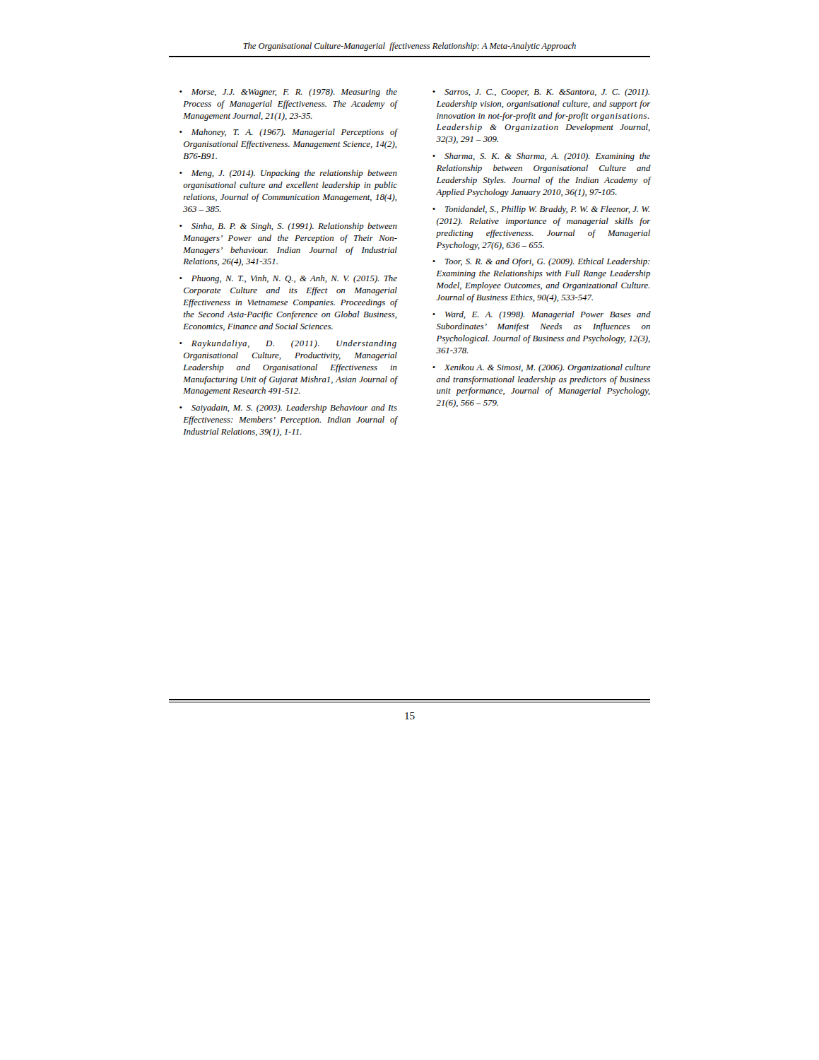The Organisational Culture-Managerial ffectiveness Relationship: A Meta-Analytic Approach
Morse, J.J. &Wagner, F. R. (1978). Measuring the Process of Managerial Effectiveness. The Academy of Management Journal, 21(1), 23-35.
Mahoney, T. A. (1967). Managerial Perceptions of Organisational Effectiveness. Management Science, 14(2), B76-B91.
Meng, J. (2014). Unpacking the relationship between organisational culture and excellent leadership in public relations, Journal of Communication Management, 18(4), 363 – 385.
Sinha, B. P. & Singh, S. (1991). Relationship between Managers’ Power and the Perception of Their Non-Managers’ behaviour. Indian Journal of Industrial Relations, 26(4), 341-351.
Phuong, N. T., Vinh, N. Q., & Anh, N. V. (2015). The Corporate Culture and its Effect on Managerial Effectiveness in Vietnamese Companies. Proceedings of the Second Asia-Pacific Conference on Global Business, Economics, Finance and Social Sciences.
Raykundaliya, D. (2011). Understanding Organisational Culture, Productivity, Managerial Leadership and Organisational Effectiveness in Manufacturing Unit of Gujarat Mishra1, Asian Journal of Management Research 491-512.
Saiyadain, M. S. (2003). Leadership Behaviour and Its Effectiveness: Members’ Perception. Indian Journal of Industrial Relations, 39(1), 1-11.
Sarros, J. C., Cooper, B. K. &Santora, J. C. (2011). Leadership vision, organisational culture, and support for innovation in not-for-profit and for-profit organisations. Leadership & Organization Development Journal, 32(3), 291 – 309.
Sharma, S. K. & Sharma, A. (2010). Examining the Relationship between Organisational Culture and Leadership Styles. Journal of the Indian Academy of Applied Psychology January 2010, 36(1), 97-105.
Tonidandel, S., Phillip W. Braddy, P. W. & Fleenor, J. W. (2012). Relative importance of managerial skills for predicting effectiveness. Journal of Managerial Psychology, 27(6), 636 – 655.
Toor, S. R. & and Ofori, G. (2009). Ethical Leadership: Examining the Relationships with Full Range Leadership Model, Employee Outcomes, and Organizational Culture. Journal of Business Ethics, 90(4), 533-547.
Ward, E. A. (1998). Managerial Power Bases and Subordinates’ Manifest Needs as Influences on Psychological. Journal of Business and Psychology, 12(3), 361-378.
Xenikou A. & Simosi, M. (2006). Organizational culture and transformational leadership as predictors of business unit performance, Journal of Managerial Psychology, 21(6), 566 – 579.
15